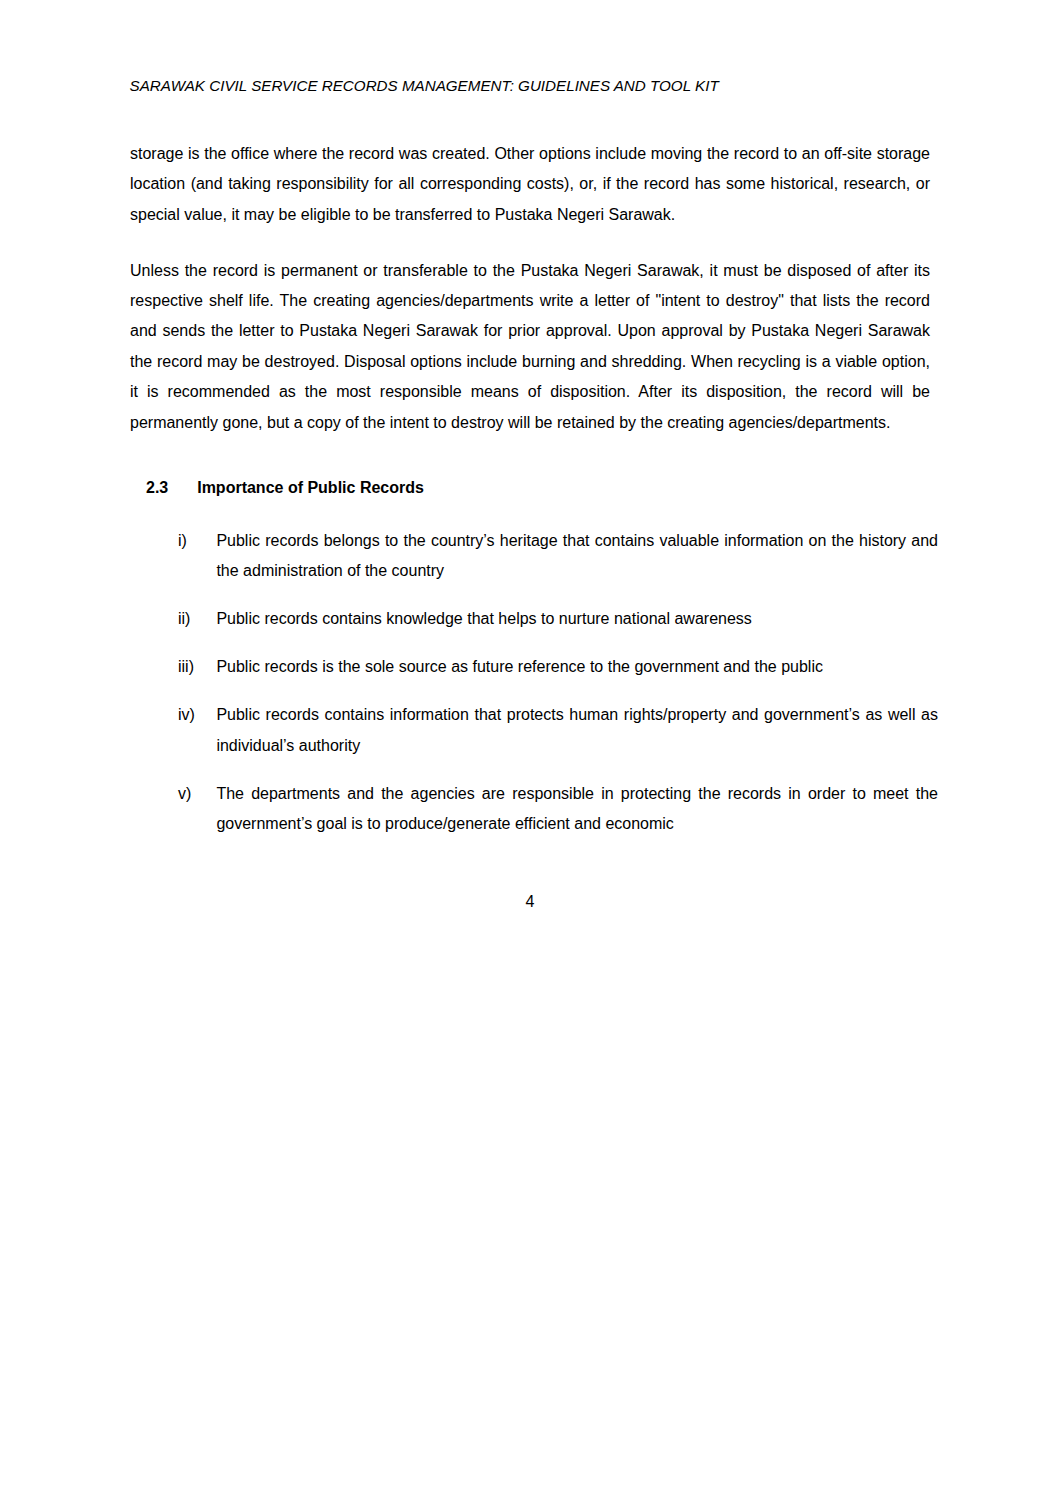SARAWAK CIVIL SERVICE RECORDS MANAGEMENT: GUIDELINES AND TOOL KIT
storage is the office where the record was created. Other options include moving the record to an off-site storage location (and taking responsibility for all corresponding costs), or, if the record has some historical, research, or special value, it may be eligible to be transferred to Pustaka Negeri Sarawak.
Unless the record is permanent or transferable to the Pustaka Negeri Sarawak, it must be disposed of after its respective shelf life. The creating agencies/departments write a letter of "intent to destroy" that lists the record and sends the letter to Pustaka Negeri Sarawak for prior approval. Upon approval by Pustaka Negeri Sarawak the record may be destroyed. Disposal options include burning and shredding. When recycling is a viable option, it is recommended as the most responsible means of disposition. After its disposition, the record will be permanently gone, but a copy of the intent to destroy will be retained by the creating agencies/departments.
2.3 Importance of Public Records
i) Public records belongs to the country’s heritage that contains valuable information on the history and the administration of the country
ii) Public records contains knowledge that helps to nurture national awareness
iii) Public records is the sole source as future reference to the government and the public
iv) Public records contains information that protects human rights/property and government’s as well as individual’s authority
v) The departments and the agencies are responsible in protecting the records in order to meet the government’s goal is to produce/generate efficient and economic
4